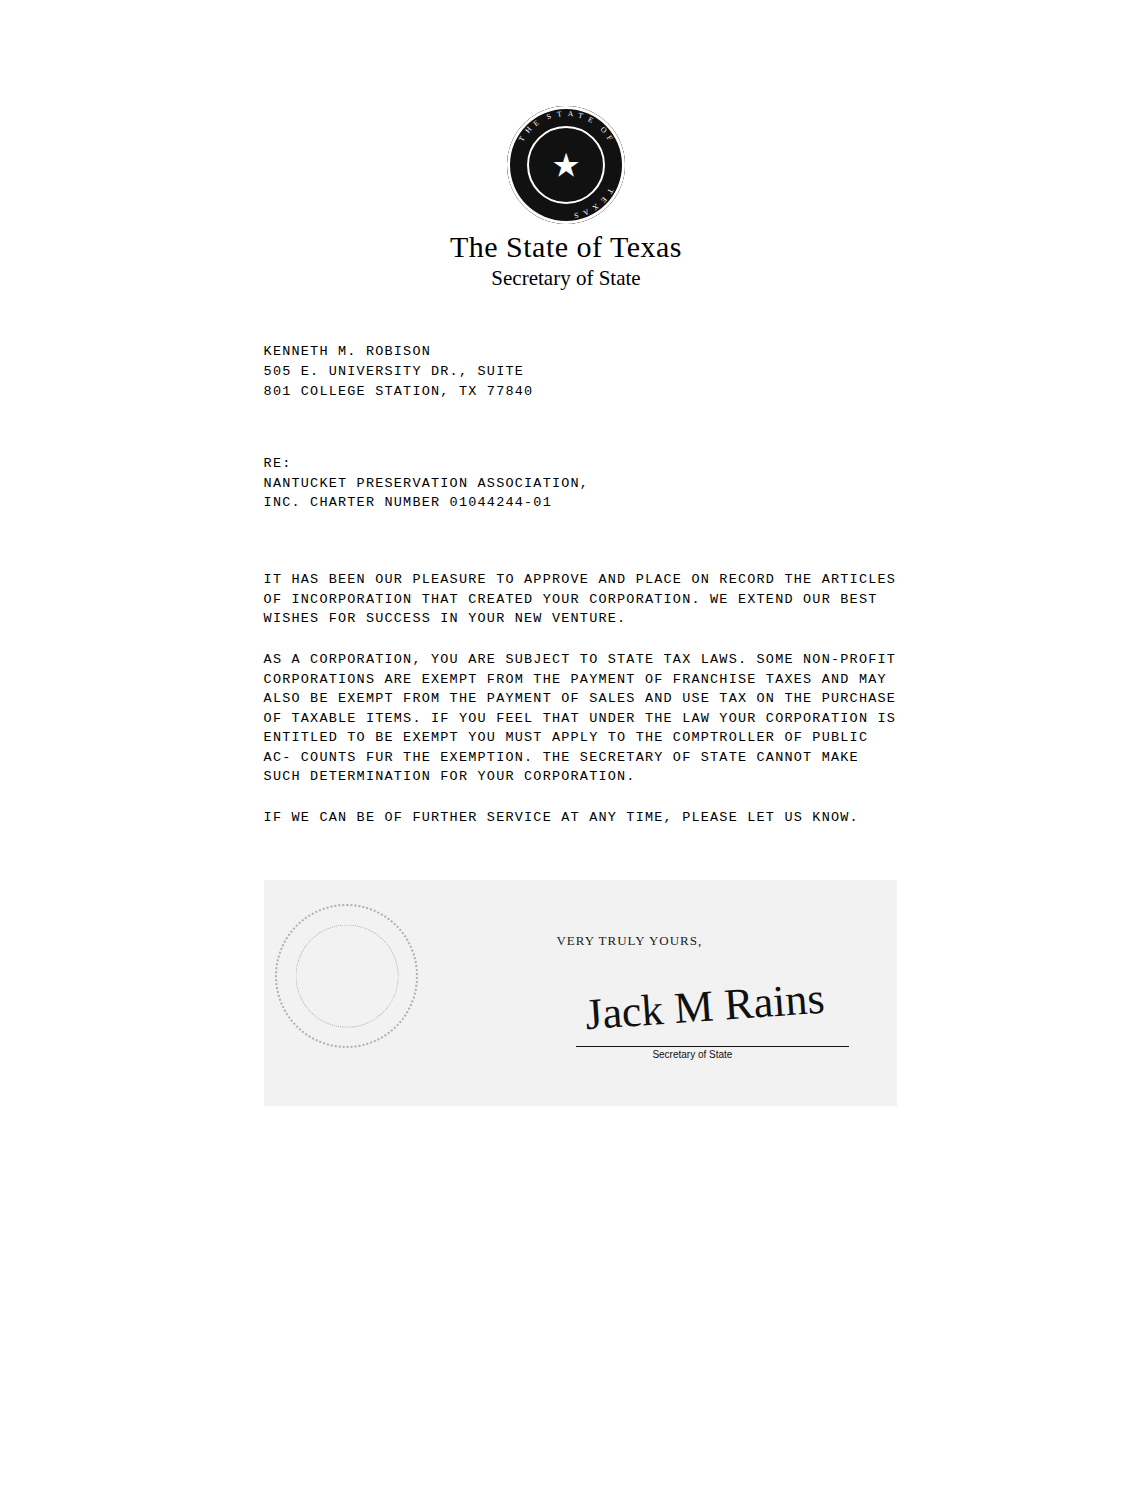T H E S T A T E O F T E X A S
The State of Texas
Secretary of State
KENNETH M. ROBISON
505 E. UNIVERSITY DR., SUITE
801 COLLEGE STATION, TX 77840
RE:
NANTUCKET PRESERVATION ASSOCIATION,
INC. CHARTER NUMBER 01044244-01
IT HAS BEEN OUR PLEASURE TO APPROVE AND PLACE ON RECORD THE ARTICLES OF INCORPORATION THAT CREATED YOUR CORPORATION. WE EXTEND OUR BEST WISHES FOR SUCCESS IN YOUR NEW VENTURE.
AS A CORPORATION, YOU ARE SUBJECT TO STATE TAX LAWS. SOME NON-PROFIT CORPORATIONS ARE EXEMPT FROM THE PAYMENT OF FRANCHISE TAXES AND MAY ALSO BE EXEMPT FROM THE PAYMENT OF SALES AND USE TAX ON THE PURCHASE OF TAXABLE ITEMS. IF YOU FEEL THAT UNDER THE LAW YOUR CORPORATION IS ENTITLED TO BE EXEMPT YOU MUST APPLY TO THE COMPTROLLER OF PUBLIC AC- COUNTS FUR THE EXEMPTION. THE SECRETARY OF STATE CANNOT MAKE SUCH DETERMINATION FOR YOUR CORPORATION.
IF WE CAN BE OF FURTHER SERVICE AT ANY TIME, PLEASE LET US KNOW.
VERY TRULY YOURS,
Jack M Rains
Secretary of State